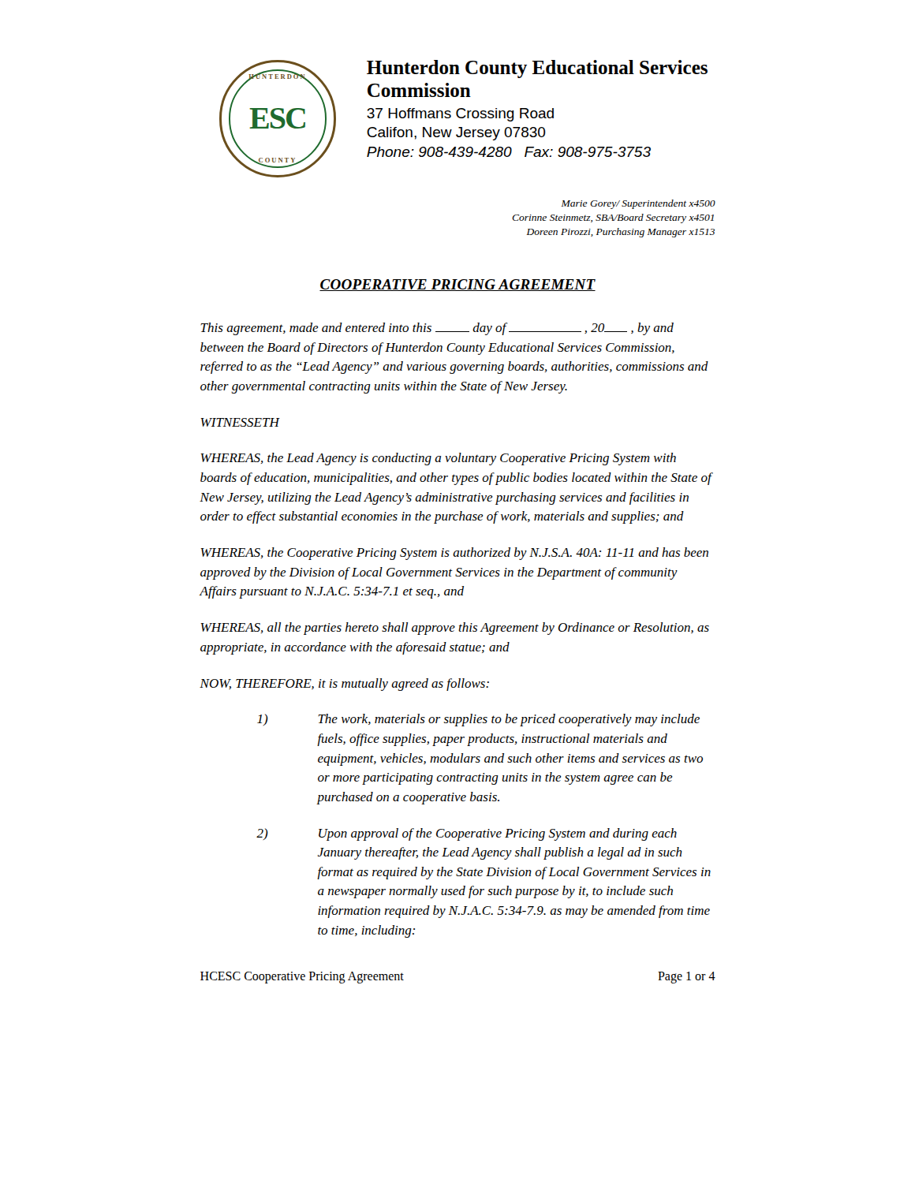HUNTERDON
ESC
COUNTY
Hunterdon County Educational Services Commission
37 Hoffmans Crossing Road
Califon, New Jersey 07830
Phone: 908-439-4280 Fax: 908-975-3753
Marie Gorey/ Superintendent x4500
Corinne Steinmetz, SBA/Board Secretary x4501
Doreen Pirozzi, Purchasing Manager x1513
COOPERATIVE PRICING AGREEMENT
This agreement, made and entered into this day of , 20 , by and between the Board of Directors of Hunterdon County Educational Services Commission, referred to as the “Lead Agency” and various governing boards, authorities, commissions and other governmental contracting units within the State of New Jersey.
WITNESSETH
WHEREAS, the Lead Agency is conducting a voluntary Cooperative Pricing System with boards of education, municipalities, and other types of public bodies located within the State of New Jersey, utilizing the Lead Agency’s administrative purchasing services and facilities in order to effect substantial economies in the purchase of work, materials and supplies; and
WHEREAS, the Cooperative Pricing System is authorized by N.J.S.A. 40A: 11-11 and has been approved by the Division of Local Government Services in the Department of community Affairs pursuant to N.J.A.C. 5:34-7.1 et seq., and
WHEREAS, all the parties hereto shall approve this Agreement by Ordinance or Resolution, as appropriate, in accordance with the aforesaid statue; and
NOW, THEREFORE, it is mutually agreed as follows:
1) The work, materials or supplies to be priced cooperatively may include fuels, office supplies, paper products, instructional materials and equipment, vehicles, modulars and such other items and services as two or more participating contracting units in the system agree can be purchased on a cooperative basis.
2) Upon approval of the Cooperative Pricing System and during each January thereafter, the Lead Agency shall publish a legal ad in such format as required by the State Division of Local Government Services in a newspaper normally used for such purpose by it, to include such information required by N.J.A.C. 5:34-7.9. as may be amended from time to time, including:
HCESC Cooperative Pricing Agreement
Page 1 or 4